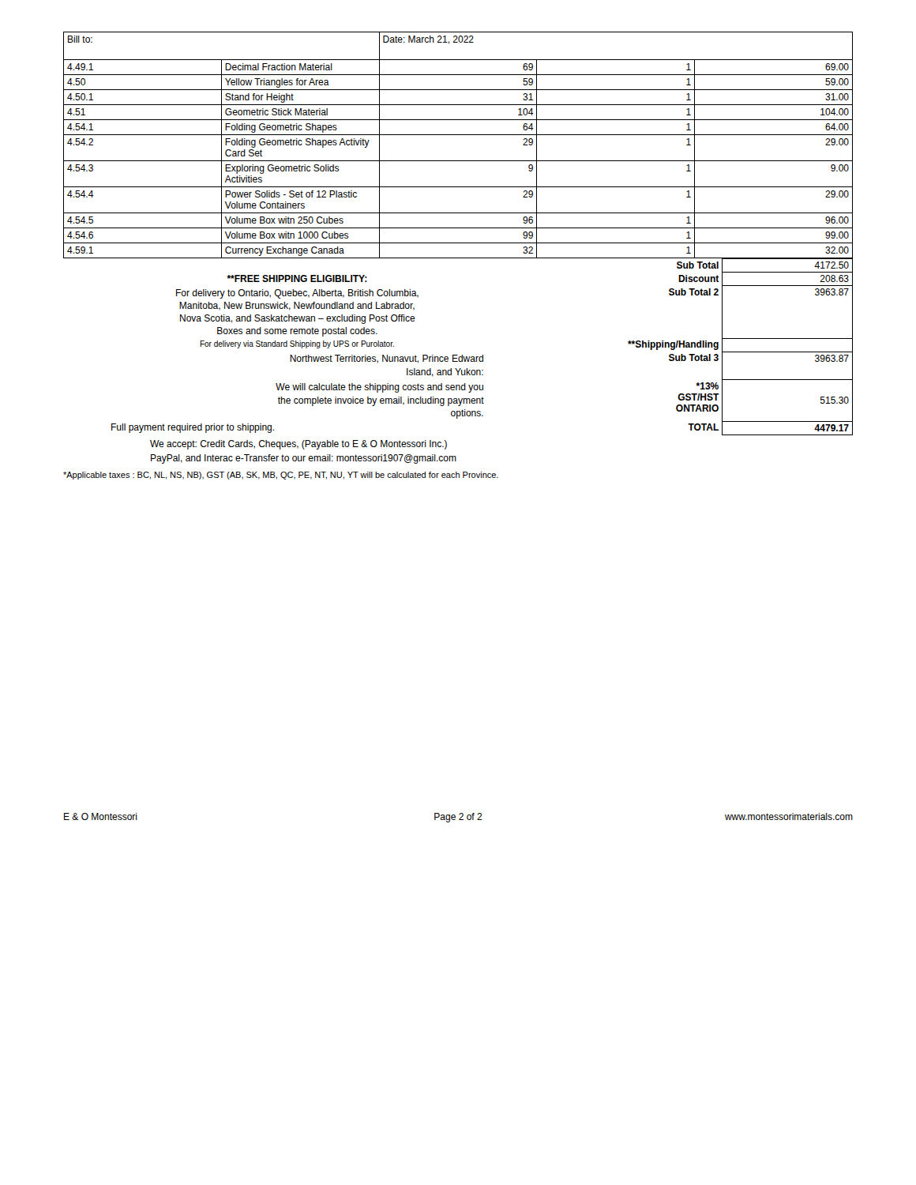| Bill to: | Date: March 21, 2022 |
| 4.49.1 | Decimal Fraction Material | 69 | 1 | 69.00 |
| 4.50 | Yellow Triangles for Area | 59 | 1 | 59.00 |
| 4.50.1 | Stand for Height | 31 | 1 | 31.00 |
| 4.51 | Geometric Stick Material | 104 | 1 | 104.00 |
| 4.54.1 | Folding Geometric Shapes | 64 | 1 | 64.00 |
| 4.54.2 | Folding Geometric Shapes Activity Card Set | 29 | 1 | 29.00 |
| 4.54.3 | Exploring Geometric Solids Activities | 9 | 1 | 9.00 |
| 4.54.4 | Power Solids - Set of 12 Plastic Volume Containers | 29 | 1 | 29.00 |
| 4.54.5 | Volume Box witn 250 Cubes | 96 | 1 | 96.00 |
| 4.54.6 | Volume Box witn 1000 Cubes | 99 | 1 | 99.00 |
| 4.59.1 | Currency Exchange Canada | 32 | 1 | 32.00 |
| | Sub Total | 4172.50 |
| **FREE SHIPPING ELIGIBILITY: | Discount | 208.63 |
| For delivery to Ontario, Quebec, Alberta, British Columbia, Manitoba, New Brunswick, Newfoundland and Labrador, Nova Scotia, and Saskatchewan – excluding Post Office Boxes and some remote postal codes. | Sub Total 2 | 3963.87 |
| For delivery via Standard Shipping by UPS or Purolator. | **Shipping/Handling | |
| Northwest Territories, Nunavut, Prince Edward Island, and Yukon: | Sub Total 3 | 3963.87 |
| We will calculate the shipping costs and send you the complete invoice by email, including payment options. | *13% GST/HST ONTARIO | 515.30 |
| Full payment required prior to shipping. | TOTAL | 4479.17 |
We accept: Credit Cards, Cheques, (Payable to E & O Montessori Inc.)
PayPal, and Interac e-Transfer to our email: montessori1907@gmail.com
*Applicable taxes : BC, NL, NS, NB), GST (AB, SK, MB, QC, PE, NT, NU, YT will be calculated for each Province.
E & O Montessori
Page 2 of 2
www.montessorimaterials.com